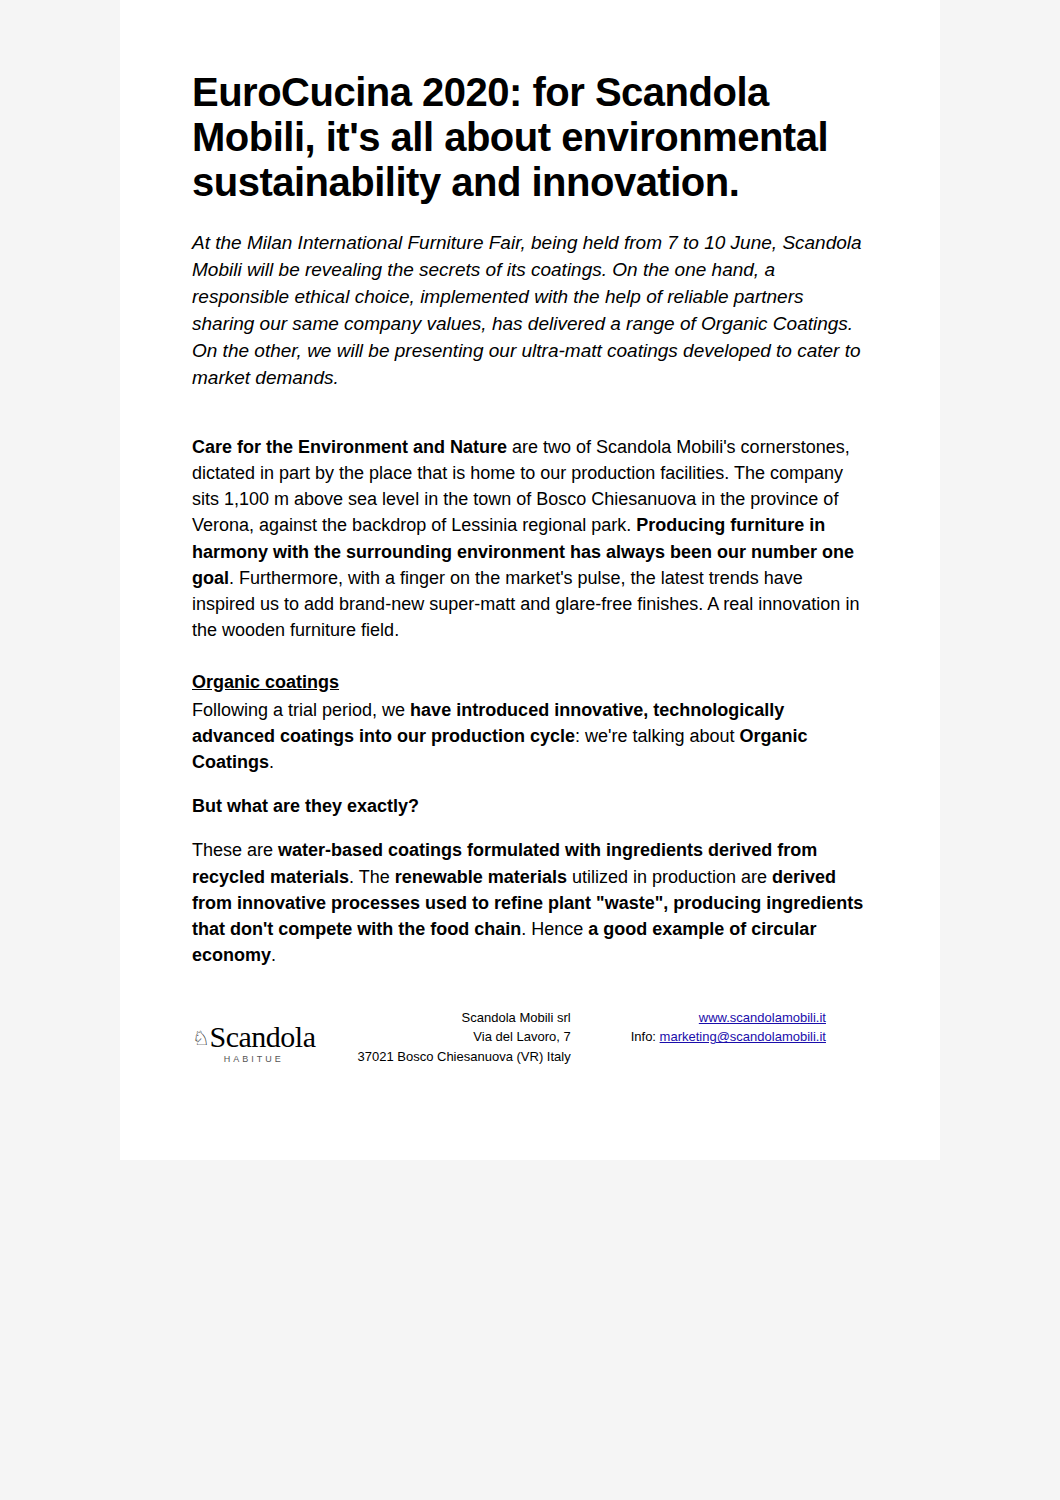EuroCucina 2020: for Scandola Mobili, it's all about environmental sustainability and innovation.
At the Milan International Furniture Fair, being held from 7 to 10 June, Scandola Mobili will be revealing the secrets of its coatings. On the one hand, a responsible ethical choice, implemented with the help of reliable partners sharing our same company values, has delivered a range of Organic Coatings. On the other, we will be presenting our ultra-matt coatings developed to cater to market demands.
Care for the Environment and Nature are two of Scandola Mobili's cornerstones, dictated in part by the place that is home to our production facilities. The company sits 1,100 m above sea level in the town of Bosco Chiesanuova in the province of Verona, against the backdrop of Lessinia regional park. Producing furniture in harmony with the surrounding environment has always been our number one goal. Furthermore, with a finger on the market's pulse, the latest trends have inspired us to add brand-new super-matt and glare-free finishes. A real innovation in the wooden furniture field.
Organic coatings
Following a trial period, we have introduced innovative, technologically advanced coatings into our production cycle: we're talking about Organic Coatings.
But what are they exactly?
These are water-based coatings formulated with ingredients derived from recycled materials. The renewable materials utilized in production are derived from innovative processes used to refine plant "waste", producing ingredients that don't compete with the food chain. Hence a good example of circular economy.
♘Scandola HABITUE
Scandola Mobili srl
Via del Lavoro, 7
37021 Bosco Chiesanuova (VR) Italy
www.scandolamobili.it
Info: marketing@scandolamobili.it